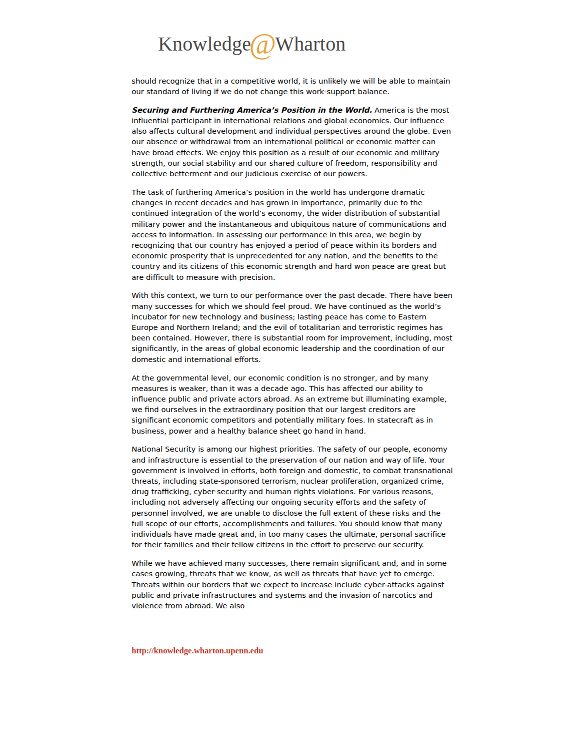Knowledge@Wharton
should recognize that in a competitive world, it is unlikely we will be able to maintain our standard of living if we do not change this work-support balance.
Securing and Furthering America’s Position in the World. America is the most influential participant in international relations and global economics. Our influence also affects cultural development and individual perspectives around the globe. Even our absence or withdrawal from an international political or economic matter can have broad effects. We enjoy this position as a result of our economic and military strength, our social stability and our shared culture of freedom, responsibility and collective betterment and our judicious exercise of our powers.
The task of furthering America’s position in the world has undergone dramatic changes in recent decades and has grown in importance, primarily due to the continued integration of the world’s economy, the wider distribution of substantial military power and the instantaneous and ubiquitous nature of communications and access to information. In assessing our performance in this area, we begin by recognizing that our country has enjoyed a period of peace within its borders and economic prosperity that is unprecedented for any nation, and the benefits to the country and its citizens of this economic strength and hard won peace are great but are difficult to measure with precision.
With this context, we turn to our performance over the past decade. There have been many successes for which we should feel proud. We have continued as the world’s incubator for new technology and business; lasting peace has come to Eastern Europe and Northern Ireland; and the evil of totalitarian and terroristic regimes has been contained. However, there is substantial room for improvement, including, most significantly, in the areas of global economic leadership and the coordination of our domestic and international efforts.
At the governmental level, our economic condition is no stronger, and by many measures is weaker, than it was a decade ago. This has affected our ability to influence public and private actors abroad. As an extreme but illuminating example, we find ourselves in the extraordinary position that our largest creditors are significant economic competitors and potentially military foes. In statecraft as in business, power and a healthy balance sheet go hand in hand.
National Security is among our highest priorities. The safety of our people, economy and infrastructure is essential to the preservation of our nation and way of life. Your government is involved in efforts, both foreign and domestic, to combat transnational threats, including state-sponsored terrorism, nuclear proliferation, organized crime, drug trafficking, cyber-security and human rights violations. For various reasons, including not adversely affecting our ongoing security efforts and the safety of personnel involved, we are unable to disclose the full extent of these risks and the full scope of our efforts, accomplishments and failures. You should know that many individuals have made great and, in too many cases the ultimate, personal sacrifice for their families and their fellow citizens in the effort to preserve our security.
While we have achieved many successes, there remain significant and, and in some cases growing, threats that we know, as well as threats that have yet to emerge. Threats within our borders that we expect to increase include cyber-attacks against public and private infrastructures and systems and the invasion of narcotics and violence from abroad. We also
http://knowledge.wharton.upenn.edu